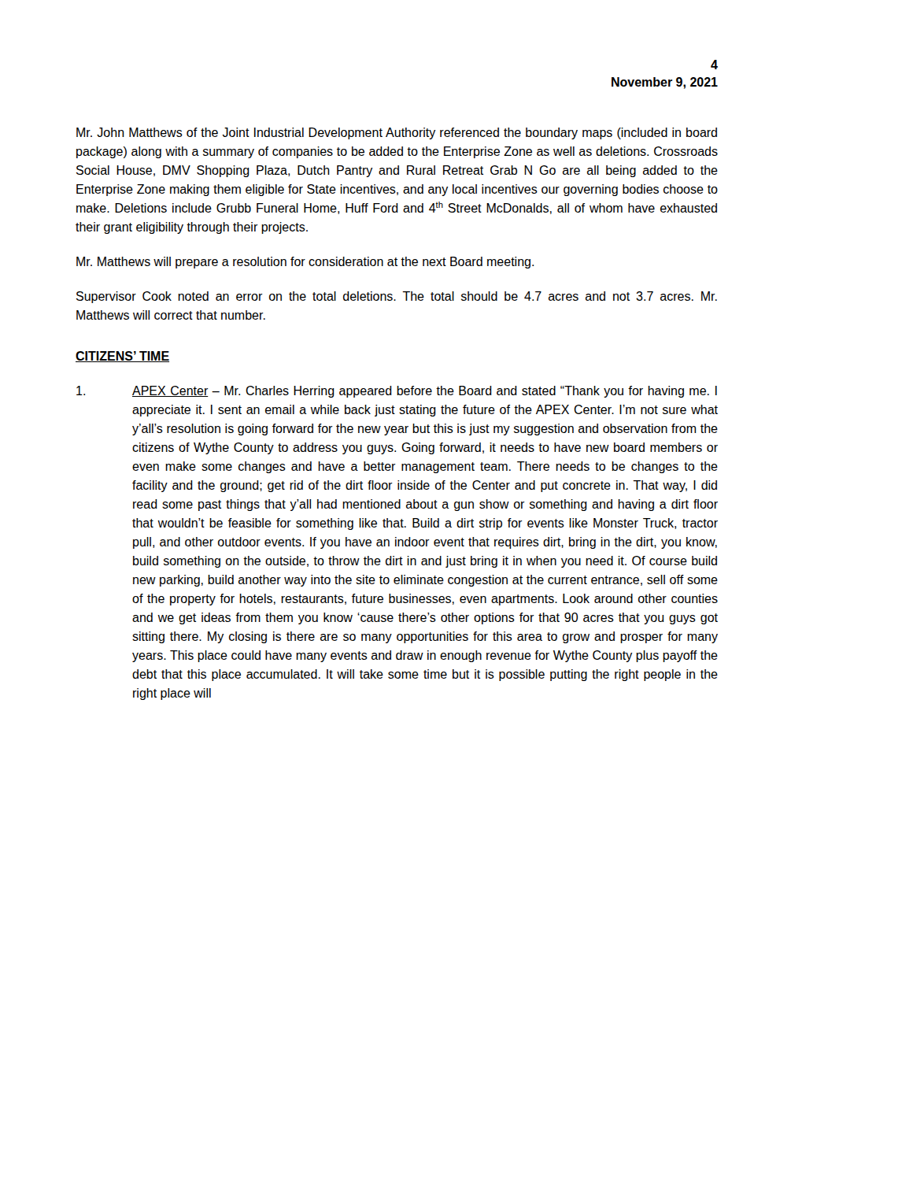4 November 9, 2021
Mr. John Matthews of the Joint Industrial Development Authority referenced the boundary maps (included in board package) along with a summary of companies to be added to the Enterprise Zone as well as deletions. Crossroads Social House, DMV Shopping Plaza, Dutch Pantry and Rural Retreat Grab N Go are all being added to the Enterprise Zone making them eligible for State incentives, and any local incentives our governing bodies choose to make. Deletions include Grubb Funeral Home, Huff Ford and 4th Street McDonalds, all of whom have exhausted their grant eligibility through their projects.
Mr. Matthews will prepare a resolution for consideration at the next Board meeting.
Supervisor Cook noted an error on the total deletions. The total should be 4.7 acres and not 3.7 acres. Mr. Matthews will correct that number.
CITIZENS’ TIME
APEX Center – Mr. Charles Herring appeared before the Board and stated “Thank you for having me. I appreciate it. I sent an email a while back just stating the future of the APEX Center. I’m not sure what y’all’s resolution is going forward for the new year but this is just my suggestion and observation from the citizens of Wythe County to address you guys. Going forward, it needs to have new board members or even make some changes and have a better management team. There needs to be changes to the facility and the ground; get rid of the dirt floor inside of the Center and put concrete in. That way, I did read some past things that y’all had mentioned about a gun show or something and having a dirt floor that wouldn’t be feasible for something like that. Build a dirt strip for events like Monster Truck, tractor pull, and other outdoor events. If you have an indoor event that requires dirt, bring in the dirt, you know, build something on the outside, to throw the dirt in and just bring it in when you need it. Of course build new parking, build another way into the site to eliminate congestion at the current entrance, sell off some of the property for hotels, restaurants, future businesses, even apartments. Look around other counties and we get ideas from them you know ‘cause there’s other options for that 90 acres that you guys got sitting there. My closing is there are so many opportunities for this area to grow and prosper for many years. This place could have many events and draw in enough revenue for Wythe County plus payoff the debt that this place accumulated. It will take some time but it is possible putting the right people in the right place will